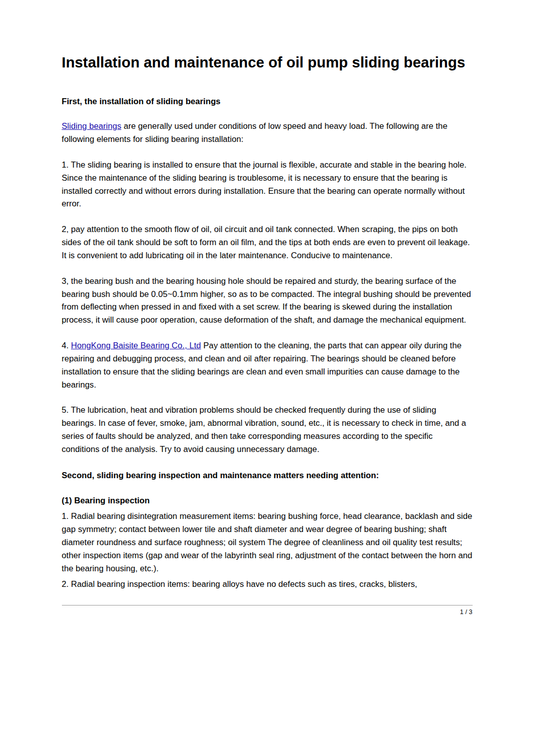Installation and maintenance of oil pump sliding bearings
First, the installation of sliding bearings
Sliding bearings are generally used under conditions of low speed and heavy load. The following are the following elements for sliding bearing installation:
1. The sliding bearing is installed to ensure that the journal is flexible, accurate and stable in the bearing hole. Since the maintenance of the sliding bearing is troublesome, it is necessary to ensure that the bearing is installed correctly and without errors during installation. Ensure that the bearing can operate normally without error.
2, pay attention to the smooth flow of oil, oil circuit and oil tank connected. When scraping, the pips on both sides of the oil tank should be soft to form an oil film, and the tips at both ends are even to prevent oil leakage. It is convenient to add lubricating oil in the later maintenance. Conducive to maintenance.
3, the bearing bush and the bearing housing hole should be repaired and sturdy, the bearing surface of the bearing bush should be 0.05~0.1mm higher, so as to be compacted. The integral bushing should be prevented from deflecting when pressed in and fixed with a set screw. If the bearing is skewed during the installation process, it will cause poor operation, cause deformation of the shaft, and damage the mechanical equipment.
4. HongKong Baisite Bearing Co., Ltd Pay attention to the cleaning, the parts that can appear oily during the repairing and debugging process, and clean and oil after repairing. The bearings should be cleaned before installation to ensure that the sliding bearings are clean and even small impurities can cause damage to the bearings.
5. The lubrication, heat and vibration problems should be checked frequently during the use of sliding bearings. In case of fever, smoke, jam, abnormal vibration, sound, etc., it is necessary to check in time, and a series of faults should be analyzed, and then take corresponding measures according to the specific conditions of the analysis. Try to avoid causing unnecessary damage.
Second, sliding bearing inspection and maintenance matters needing attention:
(1) Bearing inspection
1. Radial bearing disintegration measurement items: bearing bushing force, head clearance, backlash and side gap symmetry; contact between lower tile and shaft diameter and wear degree of bearing bushing; shaft diameter roundness and surface roughness; oil system The degree of cleanliness and oil quality test results; other inspection items (gap and wear of the labyrinth seal ring, adjustment of the contact between the horn and the bearing housing, etc.).
2. Radial bearing inspection items: bearing alloys have no defects such as tires, cracks, blisters,
1 / 3